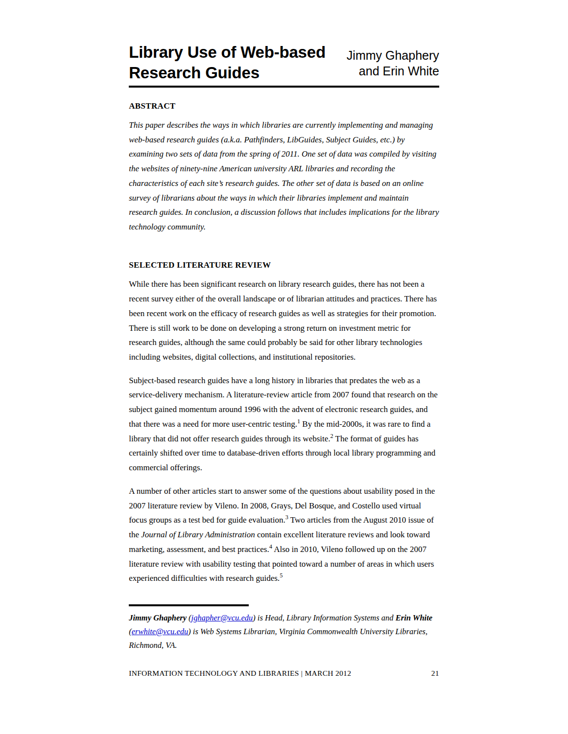Library Use of Web-based Research Guides
Jimmy Ghaphery
and Erin White
ABSTRACT
This paper describes the ways in which libraries are currently implementing and managing web-based research guides (a.k.a. Pathfinders, LibGuides, Subject Guides, etc.) by examining two sets of data from the spring of 2011. One set of data was compiled by visiting the websites of ninety-nine American university ARL libraries and recording the characteristics of each site’s research guides. The other set of data is based on an online survey of librarians about the ways in which their libraries implement and maintain research guides. In conclusion, a discussion follows that includes implications for the library technology community.
SELECTED LITERATURE REVIEW
While there has been significant research on library research guides, there has not been a recent survey either of the overall landscape or of librarian attitudes and practices. There has been recent work on the efficacy of research guides as well as strategies for their promotion. There is still work to be done on developing a strong return on investment metric for research guides, although the same could probably be said for other library technologies including websites, digital collections, and institutional repositories.
Subject-based research guides have a long history in libraries that predates the web as a service-delivery mechanism. A literature-review article from 2007 found that research on the subject gained momentum around 1996 with the advent of electronic research guides, and that there was a need for more user-centric testing.1 By the mid-2000s, it was rare to find a library that did not offer research guides through its website.2 The format of guides has certainly shifted over time to database-driven efforts through local library programming and commercial offerings.
A number of other articles start to answer some of the questions about usability posed in the 2007 literature review by Vileno. In 2008, Grays, Del Bosque, and Costello used virtual focus groups as a test bed for guide evaluation.3 Two articles from the August 2010 issue of the Journal of Library Administration contain excellent literature reviews and look toward marketing, assessment, and best practices.4 Also in 2010, Vileno followed up on the 2007 literature review with usability testing that pointed toward a number of areas in which users experienced difficulties with research guides.5
Jimmy Ghaphery (jghapher@vcu.edu) is Head, Library Information Systems and Erin White (erwhite@vcu.edu) is Web Systems Librarian, Virginia Commonwealth University Libraries, Richmond, VA.
INFORMATION TECHNOLOGY AND LIBRARIES | MARCH 2012 21